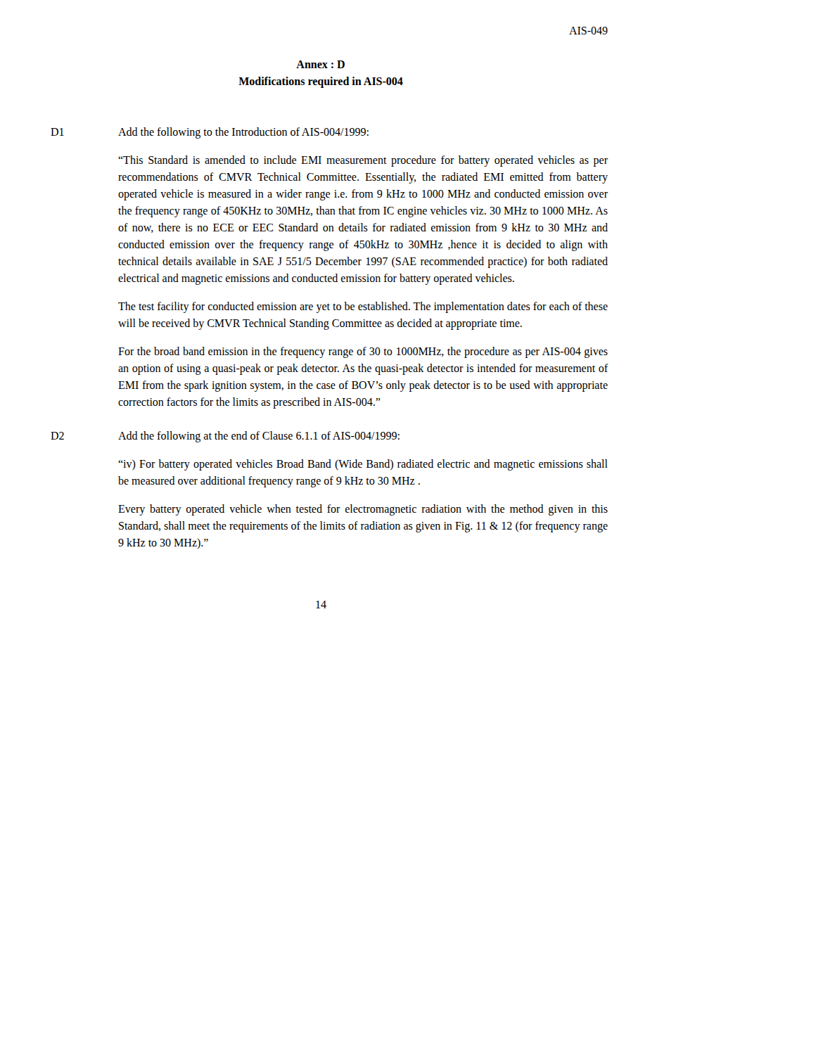AIS-049
Annex : D
Modifications required in AIS-004
D1
Add the following to the Introduction of AIS-004/1999:
“This Standard is amended to include EMI measurement procedure for battery operated vehicles as per recommendations of CMVR Technical Committee. Essentially, the radiated EMI emitted from battery operated vehicle is measured in a wider range i.e. from 9 kHz to 1000 MHz and conducted emission over the frequency range of 450KHz to 30MHz, than that from IC engine vehicles viz. 30 MHz to 1000 MHz. As of now, there is no ECE or EEC Standard on details for radiated emission from 9 kHz to 30 MHz and conducted emission over the frequency range of 450kHz to 30MHz ,hence it is decided to align with technical details available in SAE J 551/5 December 1997 (SAE recommended practice) for both radiated electrical and magnetic emissions and conducted emission for battery operated vehicles.
The test facility for conducted emission are yet to be established. The implementation dates for each of these will be received by CMVR Technical Standing Committee as decided at appropriate time.
For the broad band emission in the frequency range of 30 to 1000MHz, the procedure as per AIS-004 gives an option of using a quasi-peak or peak detector. As the quasi-peak detector is intended for measurement of EMI from the spark ignition system, in the case of BOV’s only peak detector is to be used with appropriate correction factors for the limits as prescribed in AIS-004.”
D2
Add the following at the end of Clause 6.1.1 of AIS-004/1999:
“iv) For battery operated vehicles Broad Band (Wide Band) radiated electric and magnetic emissions shall be measured over additional frequency range of 9 kHz to 30 MHz .
Every battery operated vehicle when tested for electromagnetic radiation with the method given in this Standard, shall meet the requirements of the limits of radiation as given in Fig. 11 & 12 (for frequency range 9 kHz to 30 MHz).”
14